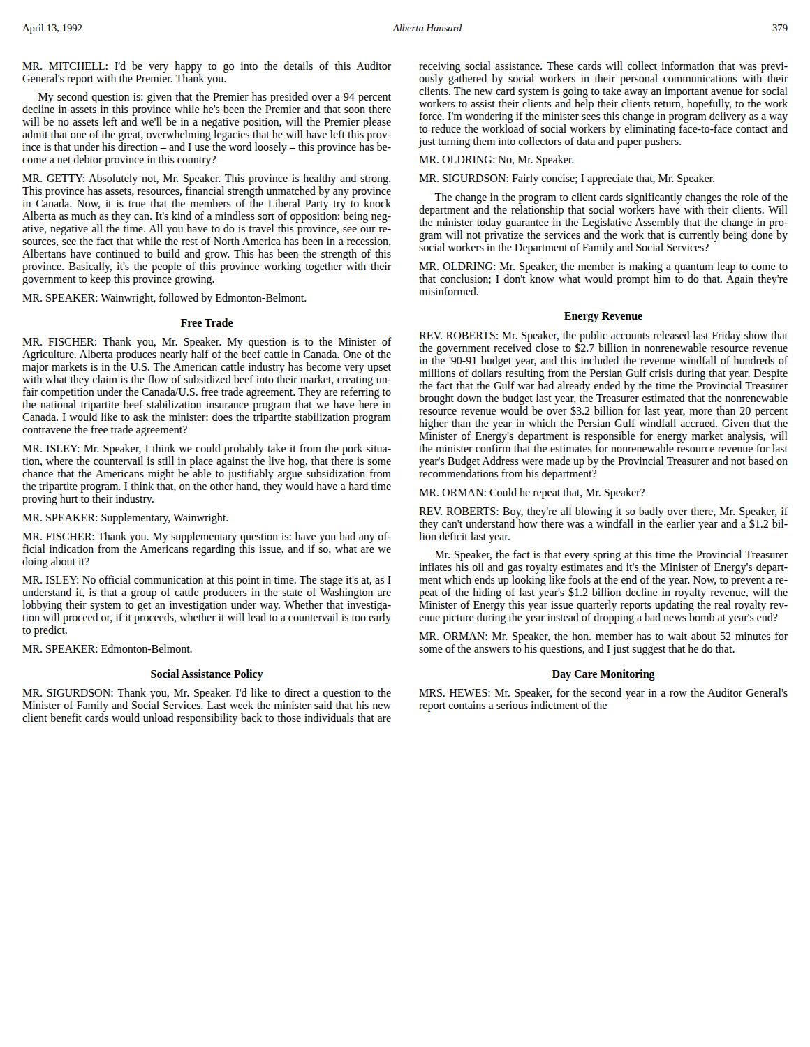April 13, 1992 Alberta Hansard 379
MR. MITCHELL: I'd be very happy to go into the details of this Auditor General's report with the Premier. Thank you.
My second question is: given that the Premier has presided over a 94 percent decline in assets in this province while he's been the Premier and that soon there will be no assets left and we'll be in a negative position, will the Premier please admit that one of the great, overwhelming legacies that he will have left this province is that under his direction – and I use the word loosely – this province has become a net debtor province in this country?
MR. GETTY: Absolutely not, Mr. Speaker. This province is healthy and strong. This province has assets, resources, financial strength unmatched by any province in Canada. Now, it is true that the members of the Liberal Party try to knock Alberta as much as they can. It's kind of a mindless sort of opposition: being negative, negative all the time. All you have to do is travel this province, see our resources, see the fact that while the rest of North America has been in a recession, Albertans have continued to build and grow. This has been the strength of this province. Basically, it's the people of this province working together with their government to keep this province growing.
MR. SPEAKER: Wainwright, followed by Edmonton-Belmont.
Free Trade
MR. FISCHER: Thank you, Mr. Speaker. My question is to the Minister of Agriculture. Alberta produces nearly half of the beef cattle in Canada. One of the major markets is in the U.S. The American cattle industry has become very upset with what they claim is the flow of subsidized beef into their market, creating unfair competition under the Canada/U.S. free trade agreement. They are referring to the national tripartite beef stabilization insurance program that we have here in Canada. I would like to ask the minister: does the tripartite stabilization program contravene the free trade agreement?
MR. ISLEY: Mr. Speaker, I think we could probably take it from the pork situation, where the countervail is still in place against the live hog, that there is some chance that the Americans might be able to justifiably argue subsidization from the tripartite program. I think that, on the other hand, they would have a hard time proving hurt to their industry.
MR. SPEAKER: Supplementary, Wainwright.
MR. FISCHER: Thank you. My supplementary question is: have you had any official indication from the Americans regarding this issue, and if so, what are we doing about it?
MR. ISLEY: No official communication at this point in time. The stage it's at, as I understand it, is that a group of cattle producers in the state of Washington are lobbying their system to get an investigation under way. Whether that investigation will proceed or, if it proceeds, whether it will lead to a countervail is too early to predict.
MR. SPEAKER: Edmonton-Belmont.
Social Assistance Policy
MR. SIGURDSON: Thank you, Mr. Speaker. I'd like to direct a question to the Minister of Family and Social Services. Last week the minister said that his new client benefit cards would unload responsibility back to those individuals that are receiving social assistance. These cards will collect information that was previously gathered by social workers in their personal communications with their clients. The new card system is going to take away an important avenue for social workers to assist their clients and help their clients return, hopefully, to the work force. I'm wondering if the minister sees this change in program delivery as a way to reduce the workload of social workers by eliminating face-to-face contact and just turning them into collectors of data and paper pushers.
MR. OLDRING: No, Mr. Speaker.
MR. SIGURDSON: Fairly concise; I appreciate that, Mr. Speaker.
The change in the program to client cards significantly changes the role of the department and the relationship that social workers have with their clients. Will the minister today guarantee in the Legislative Assembly that the change in program will not privatize the services and the work that is currently being done by social workers in the Department of Family and Social Services?
MR. OLDRING: Mr. Speaker, the member is making a quantum leap to come to that conclusion; I don't know what would prompt him to do that. Again they're misinformed.
Energy Revenue
REV. ROBERTS: Mr. Speaker, the public accounts released last Friday show that the government received close to $2.7 billion in nonrenewable resource revenue in the '90-91 budget year, and this included the revenue windfall of hundreds of millions of dollars resulting from the Persian Gulf crisis during that year. Despite the fact that the Gulf war had already ended by the time the Provincial Treasurer brought down the budget last year, the Treasurer estimated that the nonrenewable resource revenue would be over $3.2 billion for last year, more than 20 percent higher than the year in which the Persian Gulf windfall accrued. Given that the Minister of Energy's department is responsible for energy market analysis, will the minister confirm that the estimates for nonrenewable resource revenue for last year's Budget Address were made up by the Provincial Treasurer and not based on recommendations from his department?
MR. ORMAN: Could he repeat that, Mr. Speaker?
REV. ROBERTS: Boy, they're all blowing it so badly over there, Mr. Speaker, if they can't understand how there was a windfall in the earlier year and a $1.2 billion deficit last year.
Mr. Speaker, the fact is that every spring at this time the Provincial Treasurer inflates his oil and gas royalty estimates and it's the Minister of Energy's department which ends up looking like fools at the end of the year. Now, to prevent a repeat of the hiding of last year's $1.2 billion decline in royalty revenue, will the Minister of Energy this year issue quarterly reports updating the real royalty revenue picture during the year instead of dropping a bad news bomb at year's end?
MR. ORMAN: Mr. Speaker, the hon. member has to wait about 52 minutes for some of the answers to his questions, and I just suggest that he do that.
Day Care Monitoring
MRS. HEWES: Mr. Speaker, for the second year in a row the Auditor General's report contains a serious indictment of the